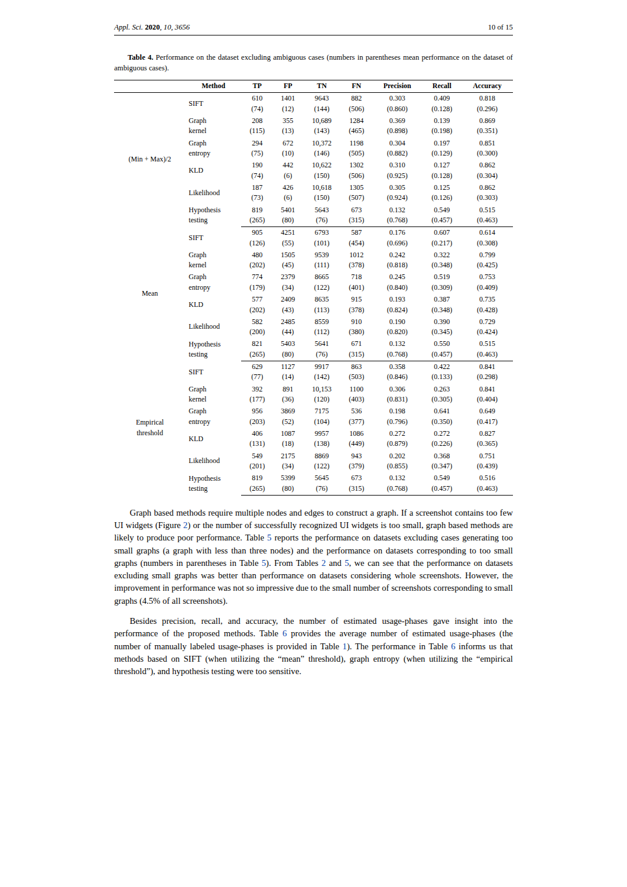Appl. Sci. 2020, 10, 3656 10 of 15
Table 4. Performance on the dataset excluding ambiguous cases (numbers in parentheses mean performance on the dataset of ambiguous cases).
| | Method | TP | FP | TN | FN | Precision | Recall | Accuracy |
| --- | --- | --- | --- | --- | --- | --- | --- | --- |
| (Min + Max)/2 | SIFT | 610 | 1401 | 9643 | 882 | 0.303 | 0.409 | 0.818 |
| (74) | (12) | (144) | (506) | (0.860) | (0.128) | (0.296) |
| Graph kernel | 208 | 355 | 10,689 | 1284 | 0.369 | 0.139 | 0.869 |
| (115) | (13) | (143) | (465) | (0.898) | (0.198) | (0.351) |
| Graph entropy | 294 | 672 | 10,372 | 1198 | 0.304 | 0.197 | 0.851 |
| (75) | (10) | (146) | (505) | (0.882) | (0.129) | (0.300) |
| KLD | 190 | 442 | 10,622 | 1302 | 0.310 | 0.127 | 0.862 |
| (74) | (6) | (150) | (506) | (0.925) | (0.128) | (0.304) |
| Likelihood | 187 | 426 | 10,618 | 1305 | 0.305 | 0.125 | 0.862 |
| (73) | (6) | (150) | (507) | (0.924) | (0.126) | (0.303) |
| Hypothesis testing | 819 | 5401 | 5643 | 673 | 0.132 | 0.549 | 0.515 |
| (265) | (80) | (76) | (315) | (0.768) | (0.457) | (0.463) |
| Mean | SIFT | 905 | 4251 | 6793 | 587 | 0.176 | 0.607 | 0.614 |
| (126) | (55) | (101) | (454) | (0.696) | (0.217) | (0.308) |
| Graph kernel | 480 | 1505 | 9539 | 1012 | 0.242 | 0.322 | 0.799 |
| (202) | (45) | (111) | (378) | (0.818) | (0.348) | (0.425) |
| Graph entropy | 774 | 2379 | 8665 | 718 | 0.245 | 0.519 | 0.753 |
| (179) | (34) | (122) | (401) | (0.840) | (0.309) | (0.409) |
| KLD | 577 | 2409 | 8635 | 915 | 0.193 | 0.387 | 0.735 |
| (202) | (43) | (113) | (378) | (0.824) | (0.348) | (0.428) |
| Likelihood | 582 | 2485 | 8559 | 910 | 0.190 | 0.390 | 0.729 |
| (200) | (44) | (112) | (380) | (0.820) | (0.345) | (0.424) |
| Hypothesis testing | 821 | 5403 | 5641 | 671 | 0.132 | 0.550 | 0.515 |
| (265) | (80) | (76) | (315) | (0.768) | (0.457) | (0.463) |
| Empirical threshold | SIFT | 629 | 1127 | 9917 | 863 | 0.358 | 0.422 | 0.841 |
| (77) | (14) | (142) | (503) | (0.846) | (0.133) | (0.298) |
| Graph kernel | 392 | 891 | 10,153 | 1100 | 0.306 | 0.263 | 0.841 |
| (177) | (36) | (120) | (403) | (0.831) | (0.305) | (0.404) |
| Graph entropy | 956 | 3869 | 7175 | 536 | 0.198 | 0.641 | 0.649 |
| (203) | (52) | (104) | (377) | (0.796) | (0.350) | (0.417) |
| KLD | 406 | 1087 | 9957 | 1086 | 0.272 | 0.272 | 0.827 |
| (131) | (18) | (138) | (449) | (0.879) | (0.226) | (0.365) |
| Likelihood | 549 | 2175 | 8869 | 943 | 0.202 | 0.368 | 0.751 |
| (201) | (34) | (122) | (379) | (0.855) | (0.347) | (0.439) |
| Hypothesis testing | 819 | 5399 | 5645 | 673 | 0.132 | 0.549 | 0.516 |
| (265) | (80) | (76) | (315) | (0.768) | (0.457) | (0.463) |
Graph based methods require multiple nodes and edges to construct a graph. If a screenshot contains too few UI widgets (Figure 2) or the number of successfully recognized UI widgets is too small, graph based methods are likely to produce poor performance. Table 5 reports the performance on datasets excluding cases generating too small graphs (a graph with less than three nodes) and the performance on datasets corresponding to too small graphs (numbers in parentheses in Table 5). From Tables 2 and 5, we can see that the performance on datasets excluding small graphs was better than performance on datasets considering whole screenshots. However, the improvement in performance was not so impressive due to the small number of screenshots corresponding to small graphs (4.5% of all screenshots).
Besides precision, recall, and accuracy, the number of estimated usage-phases gave insight into the performance of the proposed methods. Table 6 provides the average number of estimated usage-phases (the number of manually labeled usage-phases is provided in Table 1). The performance in Table 6 informs us that methods based on SIFT (when utilizing the “mean” threshold), graph entropy (when utilizing the “empirical threshold”), and hypothesis testing were too sensitive.